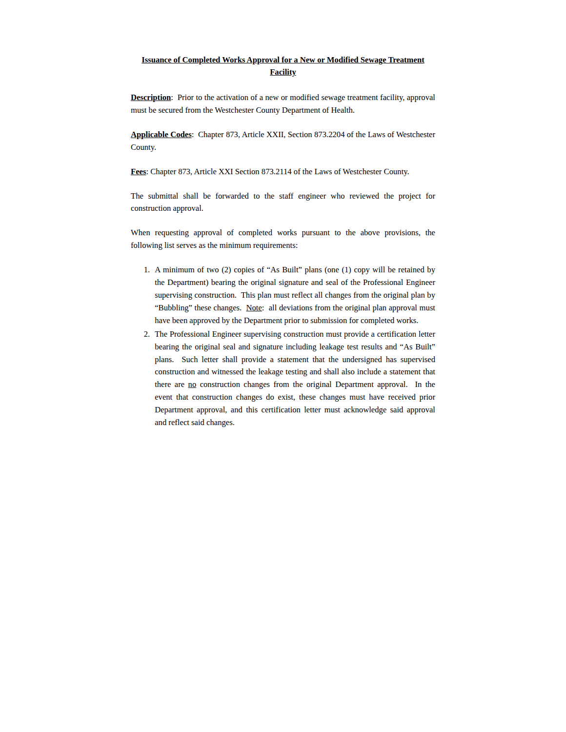Issuance of Completed Works Approval for a New or Modified Sewage Treatment Facility
Description: Prior to the activation of a new or modified sewage treatment facility, approval must be secured from the Westchester County Department of Health.
Applicable Codes: Chapter 873, Article XXII, Section 873.2204 of the Laws of Westchester County.
Fees: Chapter 873, Article XXI Section 873.2114 of the Laws of Westchester County.
The submittal shall be forwarded to the staff engineer who reviewed the project for construction approval.
When requesting approval of completed works pursuant to the above provisions, the following list serves as the minimum requirements:
A minimum of two (2) copies of “As Built” plans (one (1) copy will be retained by the Department) bearing the original signature and seal of the Professional Engineer supervising construction. This plan must reflect all changes from the original plan by “Bubbling” these changes. Note: all deviations from the original plan approval must have been approved by the Department prior to submission for completed works.
The Professional Engineer supervising construction must provide a certification letter bearing the original seal and signature including leakage test results and “As Built” plans. Such letter shall provide a statement that the undersigned has supervised construction and witnessed the leakage testing and shall also include a statement that there are no construction changes from the original Department approval. In the event that construction changes do exist, these changes must have received prior Department approval, and this certification letter must acknowledge said approval and reflect said changes.